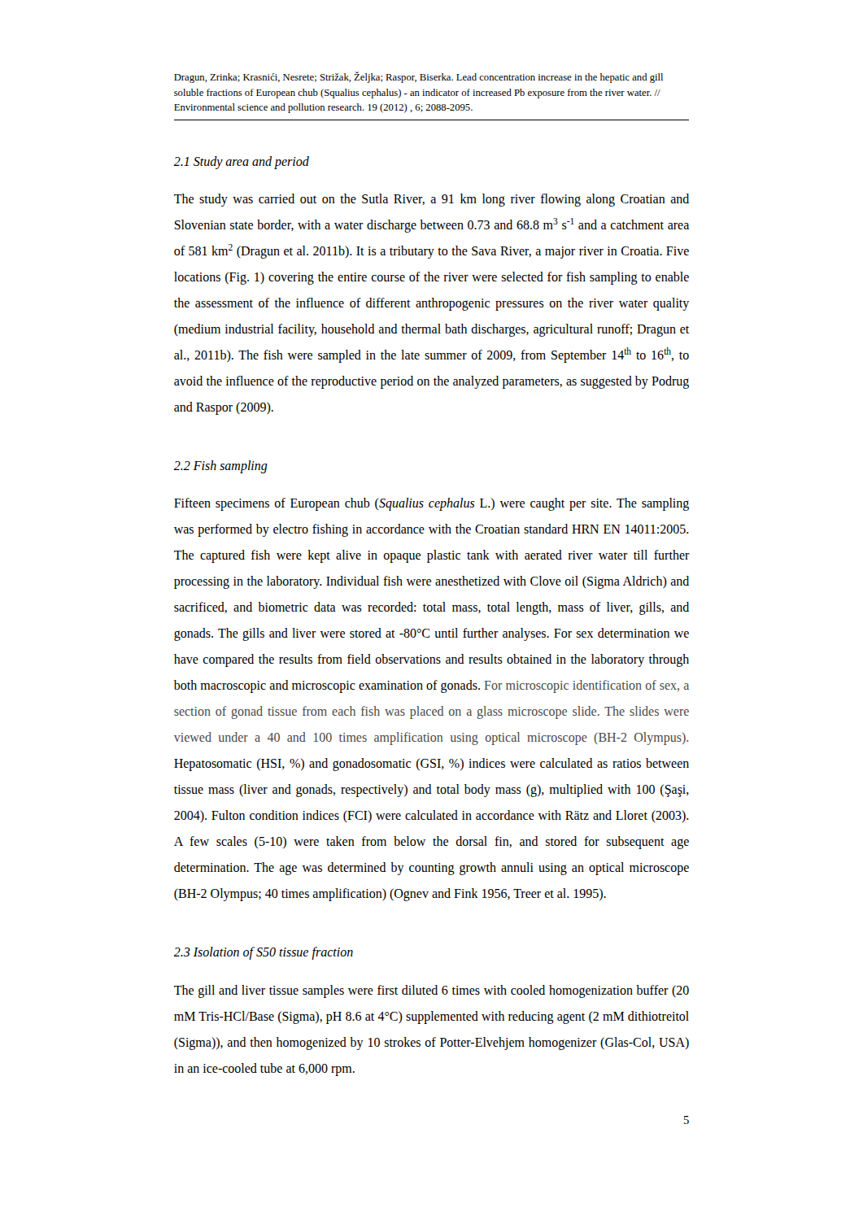Dragun, Zrinka; Krasnići, Nesrete; Strižak, Željka; Raspor, Biserka. Lead concentration increase in the hepatic and gill soluble fractions of European chub (Squalius cephalus) - an indicator of increased Pb exposure from the river water. // Environmental science and pollution research. 19 (2012) , 6; 2088-2095.
2.1 Study area and period
The study was carried out on the Sutla River, a 91 km long river flowing along Croatian and Slovenian state border, with a water discharge between 0.73 and 68.8 m3 s-1 and a catchment area of 581 km2 (Dragun et al. 2011b). It is a tributary to the Sava River, a major river in Croatia. Five locations (Fig. 1) covering the entire course of the river were selected for fish sampling to enable the assessment of the influence of different anthropogenic pressures on the river water quality (medium industrial facility, household and thermal bath discharges, agricultural runoff; Dragun et al., 2011b). The fish were sampled in the late summer of 2009, from September 14th to 16th, to avoid the influence of the reproductive period on the analyzed parameters, as suggested by Podrug and Raspor (2009).
2.2 Fish sampling
Fifteen specimens of European chub (Squalius cephalus L.) were caught per site. The sampling was performed by electro fishing in accordance with the Croatian standard HRN EN 14011:2005. The captured fish were kept alive in opaque plastic tank with aerated river water till further processing in the laboratory. Individual fish were anesthetized with Clove oil (Sigma Aldrich) and sacrificed, and biometric data was recorded: total mass, total length, mass of liver, gills, and gonads. The gills and liver were stored at -80°C until further analyses. For sex determination we have compared the results from field observations and results obtained in the laboratory through both macroscopic and microscopic examination of gonads. For microscopic identification of sex, a section of gonad tissue from each fish was placed on a glass microscope slide. The slides were viewed under a 40 and 100 times amplification using optical microscope (BH-2 Olympus). Hepatosomatic (HSI, %) and gonadosomatic (GSI, %) indices were calculated as ratios between tissue mass (liver and gonads, respectively) and total body mass (g), multiplied with 100 (Şaşi, 2004). Fulton condition indices (FCI) were calculated in accordance with Rätz and Lloret (2003). A few scales (5-10) were taken from below the dorsal fin, and stored for subsequent age determination. The age was determined by counting growth annuli using an optical microscope (BH-2 Olympus; 40 times amplification) (Ognev and Fink 1956, Treer et al. 1995).
2.3 Isolation of S50 tissue fraction
The gill and liver tissue samples were first diluted 6 times with cooled homogenization buffer (20 mM Tris-HCl/Base (Sigma), pH 8.6 at 4°C) supplemented with reducing agent (2 mM dithiotreitol (Sigma)), and then homogenized by 10 strokes of Potter-Elvehjem homogenizer (Glas-Col, USA) in an ice-cooled tube at 6,000 rpm.
5